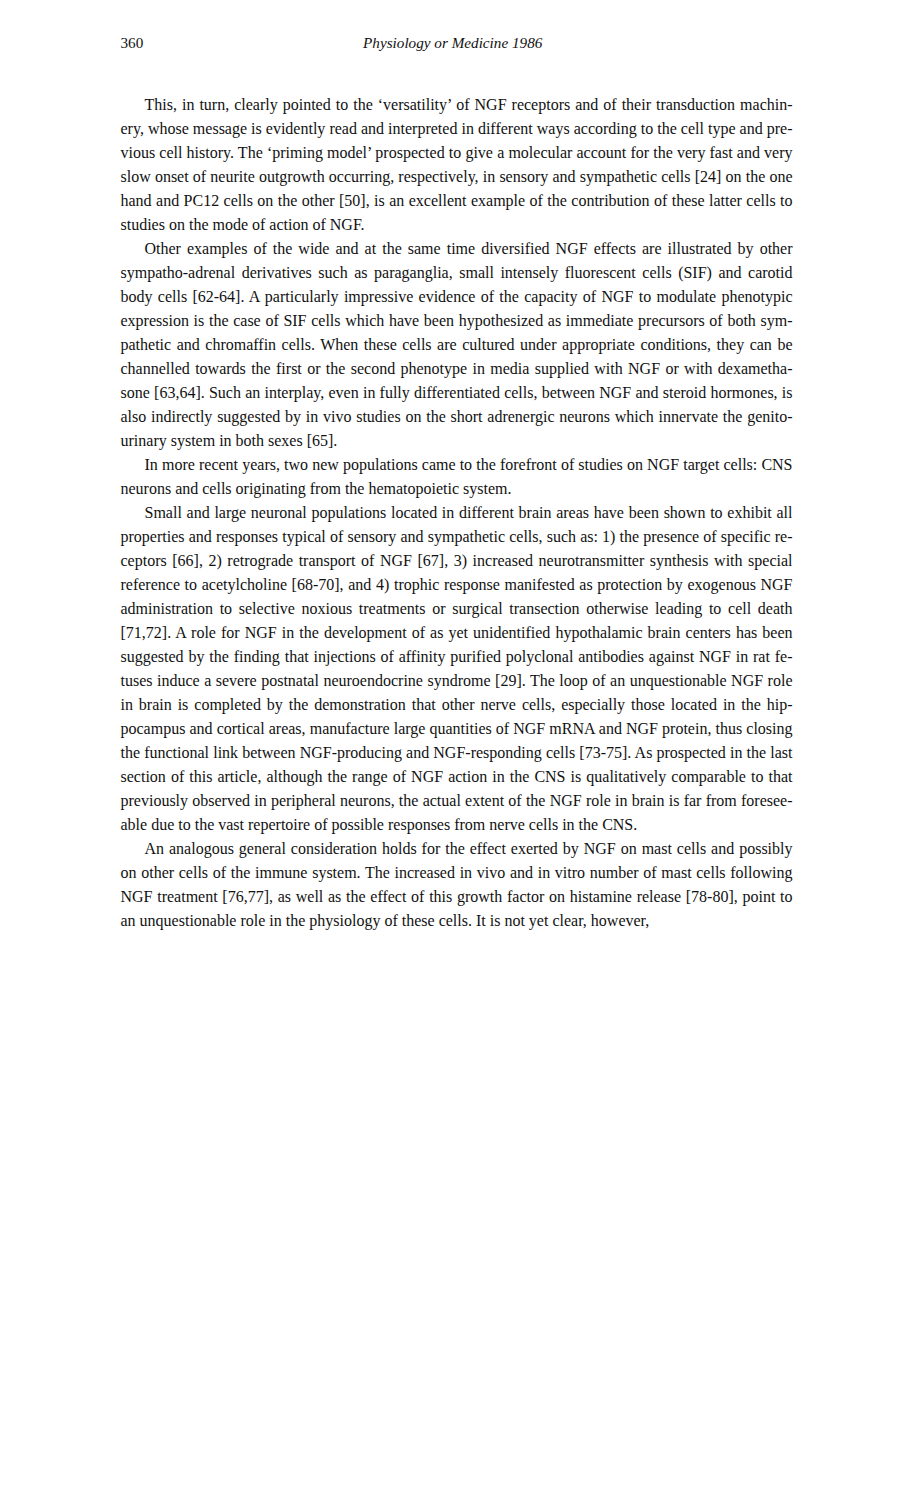360 Physiology or Medicine 1986
This, in turn, clearly pointed to the ‘versatility’ of NGF receptors and of their transduction machinery, whose message is evidently read and interpreted in different ways according to the cell type and previous cell history. The ‘priming model’ prospected to give a molecular account for the very fast and very slow onset of neurite outgrowth occurring, respectively, in sensory and sympathetic cells [24] on the one hand and PC12 cells on the other [50], is an excellent example of the contribution of these latter cells to studies on the mode of action of NGF.
Other examples of the wide and at the same time diversified NGF effects are illustrated by other sympatho-adrenal derivatives such as paraganglia, small intensely fluorescent cells (SIF) and carotid body cells [62-64]. A particularly impressive evidence of the capacity of NGF to modulate phenotypic expression is the case of SIF cells which have been hypothesized as immediate precursors of both sympathetic and chromaffin cells. When these cells are cultured under appropriate conditions, they can be channelled towards the first or the second phenotype in media supplied with NGF or with dexamethasone [63,64]. Such an interplay, even in fully differentiated cells, between NGF and steroid hormones, is also indirectly suggested by in vivo studies on the short adrenergic neurons which innervate the genito-urinary system in both sexes [65].
In more recent years, two new populations came to the forefront of studies on NGF target cells: CNS neurons and cells originating from the hematopoietic system.
Small and large neuronal populations located in different brain areas have been shown to exhibit all properties and responses typical of sensory and sympathetic cells, such as: 1) the presence of specific receptors [66], 2) retrograde transport of NGF [67], 3) increased neurotransmitter synthesis with special reference to acetylcholine [68-70], and 4) trophic response manifested as protection by exogenous NGF administration to selective noxious treatments or surgical transection otherwise leading to cell death [71,72]. A role for NGF in the development of as yet unidentified hypothalamic brain centers has been suggested by the finding that injections of affinity purified polyclonal antibodies against NGF in rat fetuses induce a severe postnatal neuroendocrine syndrome [29]. The loop of an unquestionable NGF role in brain is completed by the demonstration that other nerve cells, especially those located in the hippocampus and cortical areas, manufacture large quantities of NGF mRNA and NGF protein, thus closing the functional link between NGF-producing and NGF-responding cells [73-75]. As prospected in the last section of this article, although the range of NGF action in the CNS is qualitatively comparable to that previously observed in peripheral neurons, the actual extent of the NGF role in brain is far from foreseeable due to the vast repertoire of possible responses from nerve cells in the CNS.
An analogous general consideration holds for the effect exerted by NGF on mast cells and possibly on other cells of the immune system. The increased in vivo and in vitro number of mast cells following NGF treatment [76,77], as well as the effect of this growth factor on histamine release [78-80], point to an unquestionable role in the physiology of these cells. It is not yet clear, however,